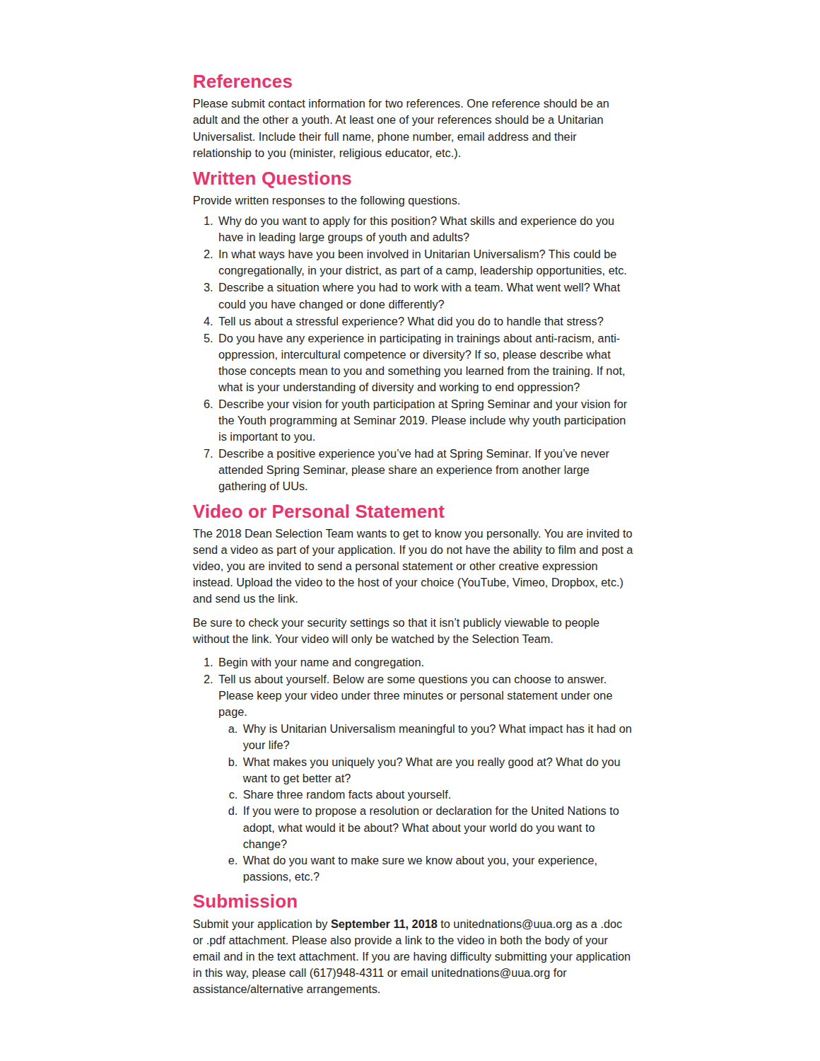References
Please submit contact information for two references. One reference should be an adult and the other a youth. At least one of your references should be a Unitarian Universalist. Include their full name, phone number, email address and their relationship to you (minister, religious educator, etc.).
Written Questions
Provide written responses to the following questions.
Why do you want to apply for this position? What skills and experience do you have in leading large groups of youth and adults?
In what ways have you been involved in Unitarian Universalism? This could be congregationally, in your district, as part of a camp, leadership opportunities, etc.
Describe a situation where you had to work with a team. What went well? What could you have changed or done differently?
Tell us about a stressful experience? What did you do to handle that stress?
Do you have any experience in participating in trainings about anti-racism, anti-oppression, intercultural competence or diversity? If so, please describe what those concepts mean to you and something you learned from the training. If not, what is your understanding of diversity and working to end oppression?
Describe your vision for youth participation at Spring Seminar and your vision for the Youth programming at Seminar 2019. Please include why youth participation is important to you.
Describe a positive experience you’ve had at Spring Seminar. If you’ve never attended Spring Seminar, please share an experience from another large gathering of UUs.
Video or Personal Statement
The 2018 Dean Selection Team wants to get to know you personally. You are invited to send a video as part of your application. If you do not have the ability to film and post a video, you are invited to send a personal statement or other creative expression instead. Upload the video to the host of your choice (YouTube, Vimeo, Dropbox, etc.) and send us the link.
Be sure to check your security settings so that it isn’t publicly viewable to people without the link. Your video will only be watched by the Selection Team.
Begin with your name and congregation.
Tell us about yourself. Below are some questions you can choose to answer. Please keep your video under three minutes or personal statement under one page.
Why is Unitarian Universalism meaningful to you? What impact has it had on your life?
What makes you uniquely you? What are you really good at? What do you want to get better at?
Share three random facts about yourself.
If you were to propose a resolution or declaration for the United Nations to adopt, what would it be about? What about your world do you want to change?
What do you want to make sure we know about you, your experience, passions, etc.?
Submission
Submit your application by September 11, 2018 to unitednations@uua.org as a .doc or .pdf attachment. Please also provide a link to the video in both the body of your email and in the text attachment. If you are having difficulty submitting your application in this way, please call (617)948-4311 or email unitednations@uua.org for assistance/alternative arrangements.